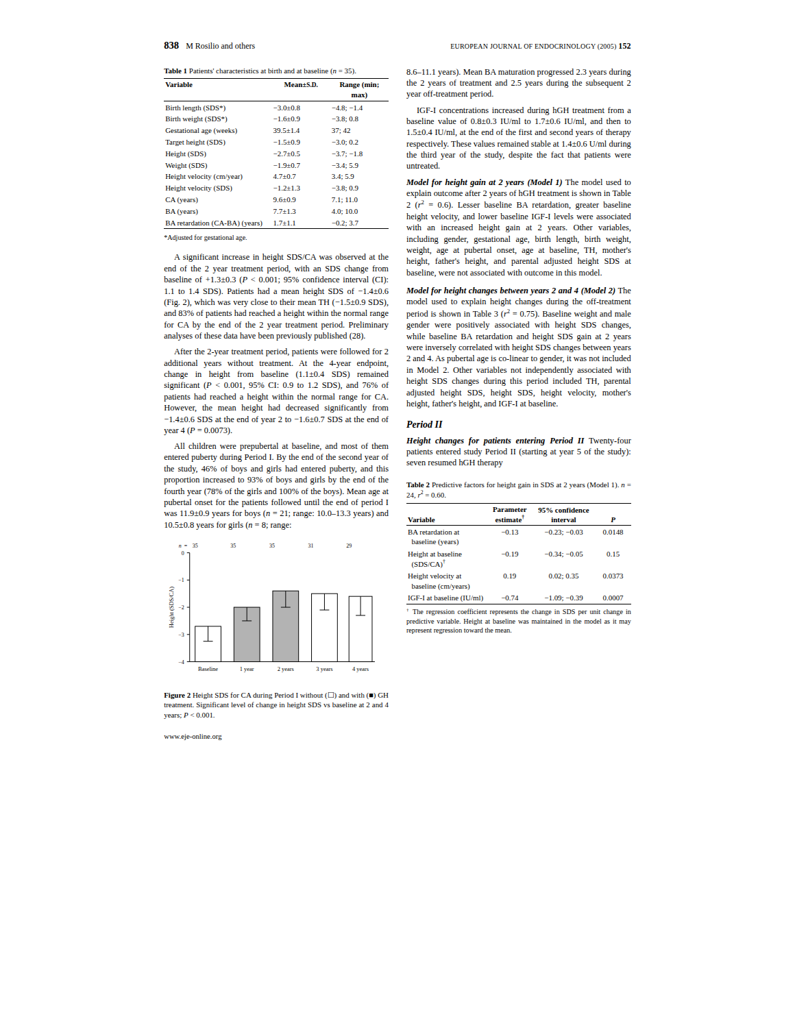838 M Rosilio and others
EUROPEAN JOURNAL OF ENDOCRINOLOGY (2005) 152
Table 1 Patients' characteristics at birth and at baseline (n = 35).
| Variable | Mean± S.D. | Range (min; max) |
| --- | --- | --- |
| Birth length (SDS*) | −3.0±0.8 | −4.8; −1.4 |
| Birth weight (SDS*) | −1.6±0.9 | −3.8; 0.8 |
| Gestational age (weeks) | 39.5±1.4 | 37; 42 |
| Target height (SDS) | −1.5±0.9 | −3.0; 0.2 |
| Height (SDS) | −2.7±0.5 | −3.7; −1.8 |
| Weight (SDS) | −1.9±0.7 | −3.4; 5.9 |
| Height velocity (cm/year) | 4.7±0.7 | 3.4; 5.9 |
| Height velocity (SDS) | −1.2±1.3 | −3.8; 0.9 |
| CA (years) | 9.6±0.9 | 7.1; 11.0 |
| BA (years) | 7.7±1.3 | 4.0; 10.0 |
| BA retardation (CA-BA) (years) | 1.7±1.1 | −0.2; 3.7 |
*Adjusted for gestational age.
A significant increase in height SDS/CA was observed at the end of the 2 year treatment period, with an SDS change from baseline of +1.3±0.3 (P < 0.001; 95% confidence interval (CI): 1.1 to 1.4 SDS). Patients had a mean height SDS of −1.4±0.6 (Fig. 2), which was very close to their mean TH (−1.5±0.9 SDS), and 83% of patients had reached a height within the normal range for CA by the end of the 2 year treatment period. Preliminary analyses of these data have been previously published (28).
After the 2-year treatment period, patients were followed for 2 additional years without treatment. At the 4-year endpoint, change in height from baseline (1.1±0.4 SDS) remained significant (P < 0.001, 95% CI: 0.9 to 1.2 SDS), and 76% of patients had reached a height within the normal range for CA. However, the mean height had decreased significantly from −1.4±0.6 SDS at the end of year 2 to −1.6±0.7 SDS at the end of year 4 (P = 0.0073).
All children were prepubertal at baseline, and most of them entered puberty during Period I. By the end of the second year of the study, 46% of boys and girls had entered puberty, and this proportion increased to 93% of boys and girls by the end of the fourth year (78% of the girls and 100% of the boys). Mean age at pubertal onset for the patients followed until the end of period I was 11.9±0.9 years for boys (n = 21; range: 10.0–13.3 years) and 10.5±0.8 years for girls (n = 8; range:
n = 35 35 35 31 29 0 −1 −2 −3 −4 Height (SDS/CA) Baseline 1 year 2 years 3 years 4 years
Figure 2 Height SDS for CA during Period I without (☐) and with (■) GH treatment. Significant level of change in height SDS vs baseline at 2 and 4 years; P < 0.001.
www.eje-online.org
8.6–11.1 years). Mean BA maturation progressed 2.3 years during the 2 years of treatment and 2.5 years during the subsequent 2 year off-treatment period.
IGF-I concentrations increased during hGH treatment from a baseline value of 0.8±0.3 IU/ml to 1.7±0.6 IU/ml, and then to 1.5±0.4 IU/ml, at the end of the first and second years of therapy respectively. These values remained stable at 1.4±0.6 U/ml during the third year of the study, despite the fact that patients were untreated.
Model for height gain at 2 years (Model 1) The model used to explain outcome after 2 years of hGH treatment is shown in Table 2 (r2 = 0.6). Lesser baseline BA retardation, greater baseline height velocity, and lower baseline IGF-I levels were associated with an increased height gain at 2 years. Other variables, including gender, gestational age, birth length, birth weight, weight, age at pubertal onset, age at baseline, TH, mother's height, father's height, and parental adjusted height SDS at baseline, were not associated with outcome in this model.
Model for height changes between years 2 and 4 (Model 2) The model used to explain height changes during the off-treatment period is shown in Table 3 (r2 = 0.75). Baseline weight and male gender were positively associated with height SDS changes, while baseline BA retardation and height SDS gain at 2 years were inversely correlated with height SDS changes between years 2 and 4. As pubertal age is co-linear to gender, it was not included in Model 2. Other variables not independently associated with height SDS changes during this period included TH, parental adjusted height SDS, height SDS, height velocity, mother's height, father's height, and IGF-I at baseline.
Period II
Height changes for patients entering Period II Twenty-four patients entered study Period II (starting at year 5 of the study): seven resumed hGH therapy
Table 2 Predictive factors for height gain in SDS at 2 years (Model 1). n = 24, r2 = 0.60.
| Variable | Parameter estimate † | 95% confidence interval | P |
| --- | --- | --- | --- |
| BA retardation at baseline (years) | −0.13 | −0.23; −0.03 | 0.0148 |
| Height at baseline (SDS/CA) † | −0.19 | −0.34; −0.05 | 0.15 |
| Height velocity at baseline (cm/years) | 0.19 | 0.02; 0.35 | 0.0373 |
| IGF-I at baseline (IU/ml) | −0.74 | −1.09; −0.39 | 0.0007 |
† The regression coefficient represents the change in SDS per unit change in predictive variable. Height at baseline was maintained in the model as it may represent regression toward the mean.